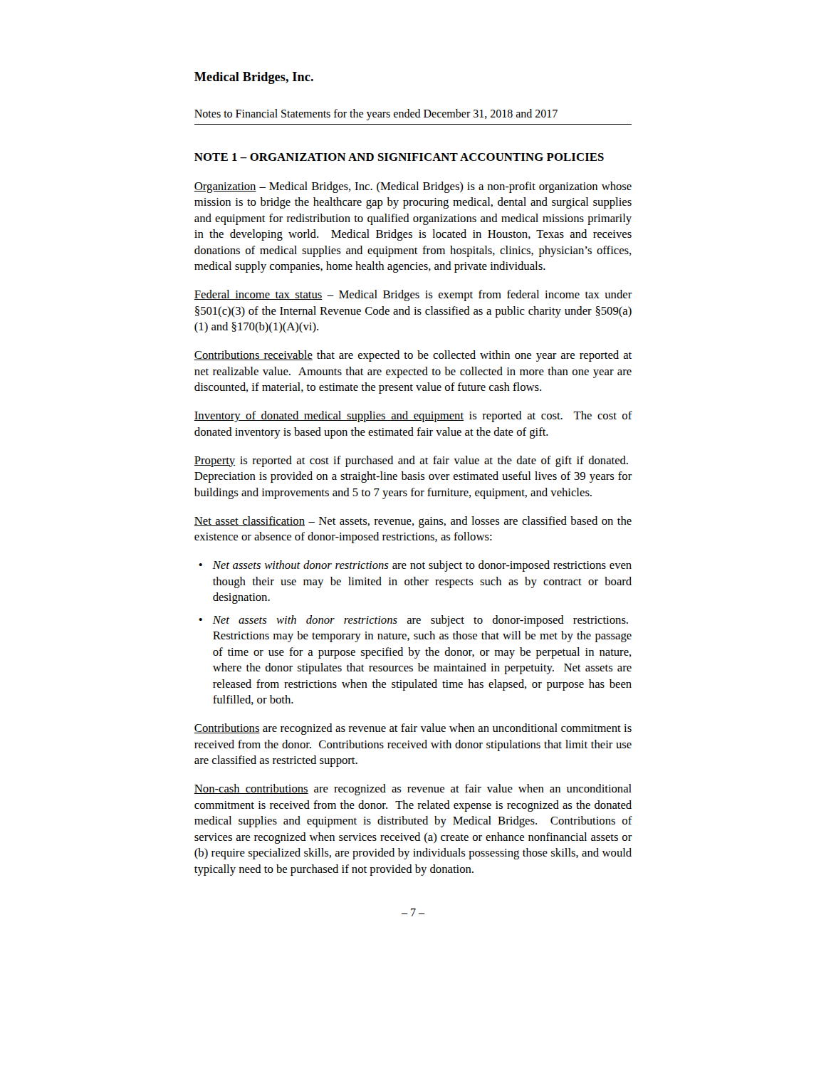Medical Bridges, Inc.
Notes to Financial Statements for the years ended December 31, 2018 and 2017
NOTE 1 – ORGANIZATION AND SIGNIFICANT ACCOUNTING POLICIES
Organization – Medical Bridges, Inc. (Medical Bridges) is a non-profit organization whose mission is to bridge the healthcare gap by procuring medical, dental and surgical supplies and equipment for redistribution to qualified organizations and medical missions primarily in the developing world. Medical Bridges is located in Houston, Texas and receives donations of medical supplies and equipment from hospitals, clinics, physician’s offices, medical supply companies, home health agencies, and private individuals.
Federal income tax status – Medical Bridges is exempt from federal income tax under §501(c)(3) of the Internal Revenue Code and is classified as a public charity under §509(a)(1) and §170(b)(1)(A)(vi).
Contributions receivable that are expected to be collected within one year are reported at net realizable value. Amounts that are expected to be collected in more than one year are discounted, if material, to estimate the present value of future cash flows.
Inventory of donated medical supplies and equipment is reported at cost. The cost of donated inventory is based upon the estimated fair value at the date of gift.
Property is reported at cost if purchased and at fair value at the date of gift if donated. Depreciation is provided on a straight-line basis over estimated useful lives of 39 years for buildings and improvements and 5 to 7 years for furniture, equipment, and vehicles.
Net asset classification – Net assets, revenue, gains, and losses are classified based on the existence or absence of donor-imposed restrictions, as follows:
Net assets without donor restrictions are not subject to donor-imposed restrictions even though their use may be limited in other respects such as by contract or board designation.
Net assets with donor restrictions are subject to donor-imposed restrictions. Restrictions may be temporary in nature, such as those that will be met by the passage of time or use for a purpose specified by the donor, or may be perpetual in nature, where the donor stipulates that resources be maintained in perpetuity. Net assets are released from restrictions when the stipulated time has elapsed, or purpose has been fulfilled, or both.
Contributions are recognized as revenue at fair value when an unconditional commitment is received from the donor. Contributions received with donor stipulations that limit their use are classified as restricted support.
Non-cash contributions are recognized as revenue at fair value when an unconditional commitment is received from the donor. The related expense is recognized as the donated medical supplies and equipment is distributed by Medical Bridges. Contributions of services are recognized when services received (a) create or enhance nonfinancial assets or (b) require specialized skills, are provided by individuals possessing those skills, and would typically need to be purchased if not provided by donation.
– 7 –